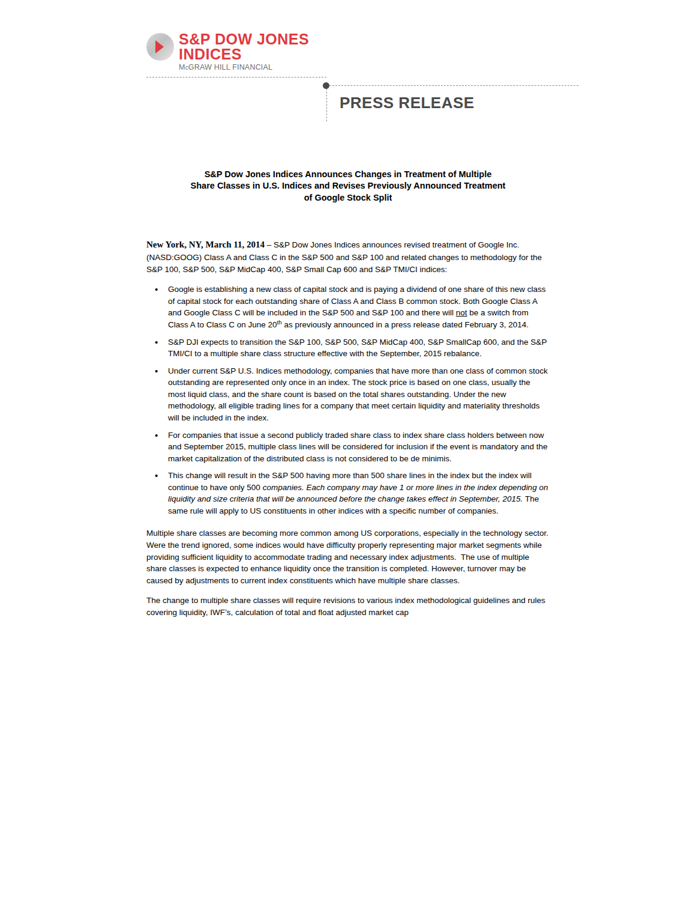S&P DOW JONES
INDICES
Mc GRAW HILL FINANCIAL
PRESS RELEASE
S&P Dow Jones Indices Announces Changes in Treatment of Multiple
Share Classes in U.S. Indices and Revises Previously Announced Treatment
of Google Stock Split
New York, NY, March 11, 2014 – S&P Dow Jones Indices announces revised treatment of Google Inc. (NASD:GOOG) Class A and Class C in the S&P 500 and S&P 100 and related changes to methodology for the S&P 100, S&P 500, S&P MidCap 400, S&P Small Cap 600 and S&P TMI/CI indices:
Google is establishing a new class of capital stock and is paying a dividend of one share of this new class of capital stock for each outstanding share of Class A and Class B common stock. Both Google Class A and Google Class C will be included in the S&P 500 and S&P 100 and there will not be a switch from Class A to Class C on June 20th as previously announced in a press release dated February 3, 2014.
S&P DJI expects to transition the S&P 100, S&P 500, S&P MidCap 400, S&P SmallCap 600, and the S&P TMI/CI to a multiple share class structure effective with the September, 2015 rebalance.
Under current S&P U.S. Indices methodology, companies that have more than one class of common stock outstanding are represented only once in an index. The stock price is based on one class, usually the most liquid class, and the share count is based on the total shares outstanding. Under the new methodology, all eligible trading lines for a company that meet certain liquidity and materiality thresholds will be included in the index.
For companies that issue a second publicly traded share class to index share class holders between now and September 2015, multiple class lines will be considered for inclusion if the event is mandatory and the market capitalization of the distributed class is not considered to be de minimis.
This change will result in the S&P 500 having more than 500 share lines in the index but the index will continue to have only 500 companies. Each company may have 1 or more lines in the index depending on liquidity and size criteria that will be announced before the change takes effect in September, 2015. The same rule will apply to US constituents in other indices with a specific number of companies.
Multiple share classes are becoming more common among US corporations, especially in the technology sector. Were the trend ignored, some indices would have difficulty properly representing major market segments while providing sufficient liquidity to accommodate trading and necessary index adjustments. The use of multiple share classes is expected to enhance liquidity once the transition is completed. However, turnover may be caused by adjustments to current index constituents which have multiple share classes.
The change to multiple share classes will require revisions to various index methodological guidelines and rules covering liquidity, IWF’s, calculation of total and float adjusted market cap